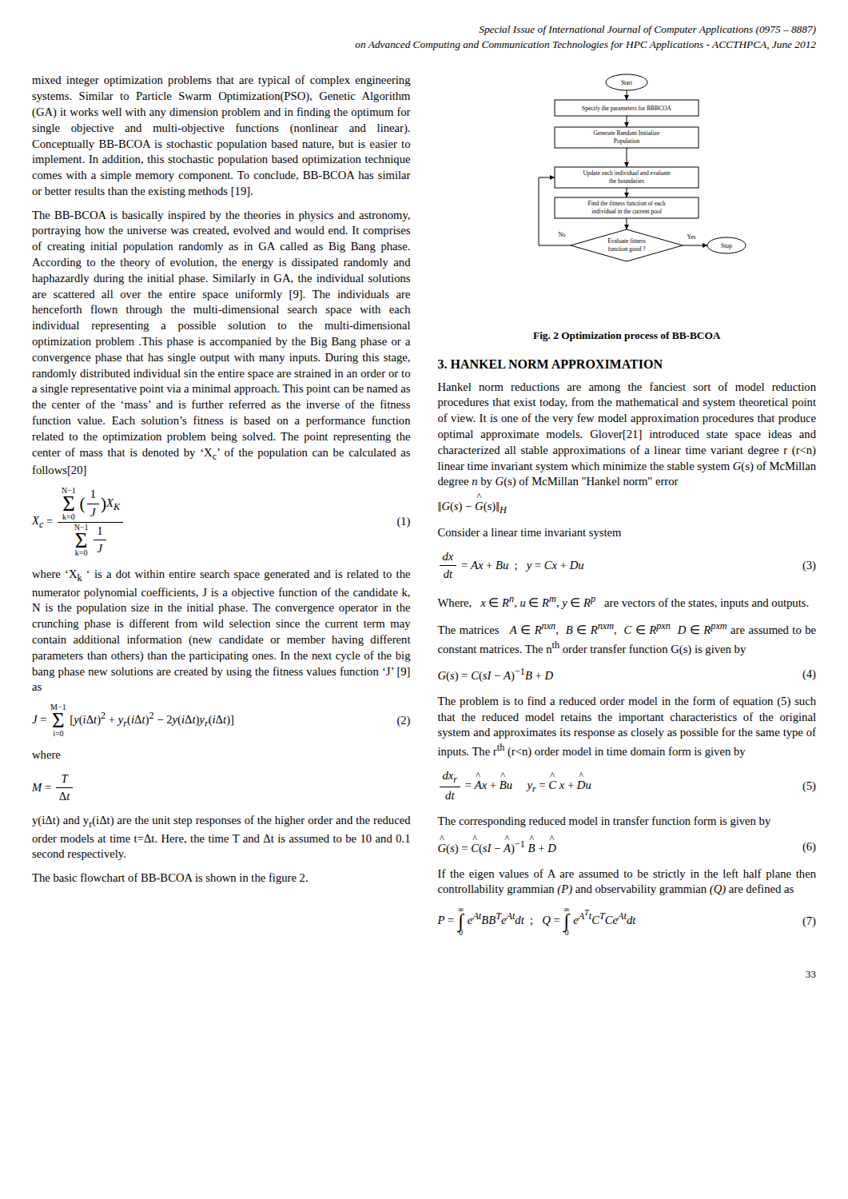Special Issue of International Journal of Computer Applications (0975 – 8887)
on Advanced Computing and Communication Technologies for HPC Applications - ACCTHPCA, June 2012
mixed integer optimization problems that are typical of complex engineering systems. Similar to Particle Swarm Optimization(PSO), Genetic Algorithm (GA) it works well with any dimension problem and in finding the optimum for single objective and multi-objective functions (nonlinear and linear). Conceptually BB-BCOA is stochastic population based nature, but is easier to implement. In addition, this stochastic population based optimization technique comes with a simple memory component. To conclude, BB-BCOA has similar or better results than the existing methods [19].
The BB-BCOA is basically inspired by the theories in physics and astronomy, portraying how the universe was created, evolved and would end. It comprises of creating initial population randomly as in GA called as Big Bang phase. According to the theory of evolution, the energy is dissipated randomly and haphazardly during the initial phase. Similarly in GA, the individual solutions are scattered all over the entire space uniformly [9]. The individuals are henceforth flown through the multi-dimensional search space with each individual representing a possible solution to the multi-dimensional optimization problem .This phase is accompanied by the Big Bang phase or a convergence phase that has single output with many inputs. During this stage, randomly distributed individual sin the entire space are strained in an order or to a single representative point via a minimal approach. This point can be named as the center of the ‘mass’ and is further referred as the inverse of the fitness function value. Each solution’s fitness is based on a performance function related to the optimization problem being solved. The point representing the center of mass that is denoted by ‘Xc’ of the population can be calculated as follows[20]
Xc = N−1 Σ k=0 (1 J) XK N−1 Σ k=0 1 J
(1)
where ‘Xk ‘ is a dot within entire search space generated and is related to the numerator polynomial coefficients, J is a objective function of the candidate k, N is the population size in the initial phase. The convergence operator in the crunching phase is different from wild selection since the current term may contain additional information (new candidate or member having different parameters than others) than the participating ones. In the next cycle of the big bang phase new solutions are created by using the fitness values function ‘J’ [9] as
J = M−1 Σ i=0 [y(i Δt)2 + yr(i Δt)2 − 2y(i Δt)yr(i Δt)]
(2)
where
M = TΔt
y(iΔt) and yr(iΔt) are the unit step responses of the higher order and the reduced order models at time t=Δt. Here, the time T and Δt is assumed to be 10 and 0.1 second respectively.
The basic flowchart of BB-BCOA is shown in the figure 2.
Start Specify the parameters for BBBCOA Generate Random Initialize Population Update each individual and evaluate the boundaries Find the fitness function of each individual in the current pool Evaluate fitness function good ? Stop No Yes
Fig. 2 Optimization process of BB-BCOA
3. HANKEL NORM APPROXIMATION
Hankel norm reductions are among the fanciest sort of model reduction procedures that exist today, from the mathematical and system theoretical point of view. It is one of the very few model approximation procedures that produce optimal approximate models. Glover[21] introduced state space ideas and characterized all stable approximations of a linear time variant degree r (r<n) linear time invariant system which minimize the stable system G(s) of McMillan degree n by G(s) of McMillan "Hankel norm" error
‖G(s) − ^G(s)‖H
Consider a linear time invariant system
dx dt = Ax + Bu ; y = Cx + Du
(3)
Where, x ∈ Rn, u ∈ Rm, y ∈ Rp are vectors of the states, inputs and outputs.
The matrices A ∈ Rnxn, B ∈ Rnxm, C ∈ Rpxn D ∈ Rpxm are assumed to be constant matrices. The nth order transfer function G(s) is given by
G(s) = C(sI − A)−1B + D
(4)
The problem is to find a reduced order model in the form of equation (5) such that the reduced model retains the important characteristics of the original system and approximates its response as closely as possible for the same type of inputs. The rth (r<n) order model in time domain form is given by
dxr dt = ^A x + ^B u yr = ^C x + ^D u
(5)
The corresponding reduced model in transfer function form is given by
^G(s) = ^C(sI − ^A)−1 ^B + ^D
(6)
If the eigen values of A are assumed to be strictly in the left half plane then controllability grammian (P) and observability grammian (Q) are defined as
P = ∞ ∫ 0 eAtBBTeAtdt ; Q = ∞ ∫ 0 eATtCTCeAtdt
(7)
33